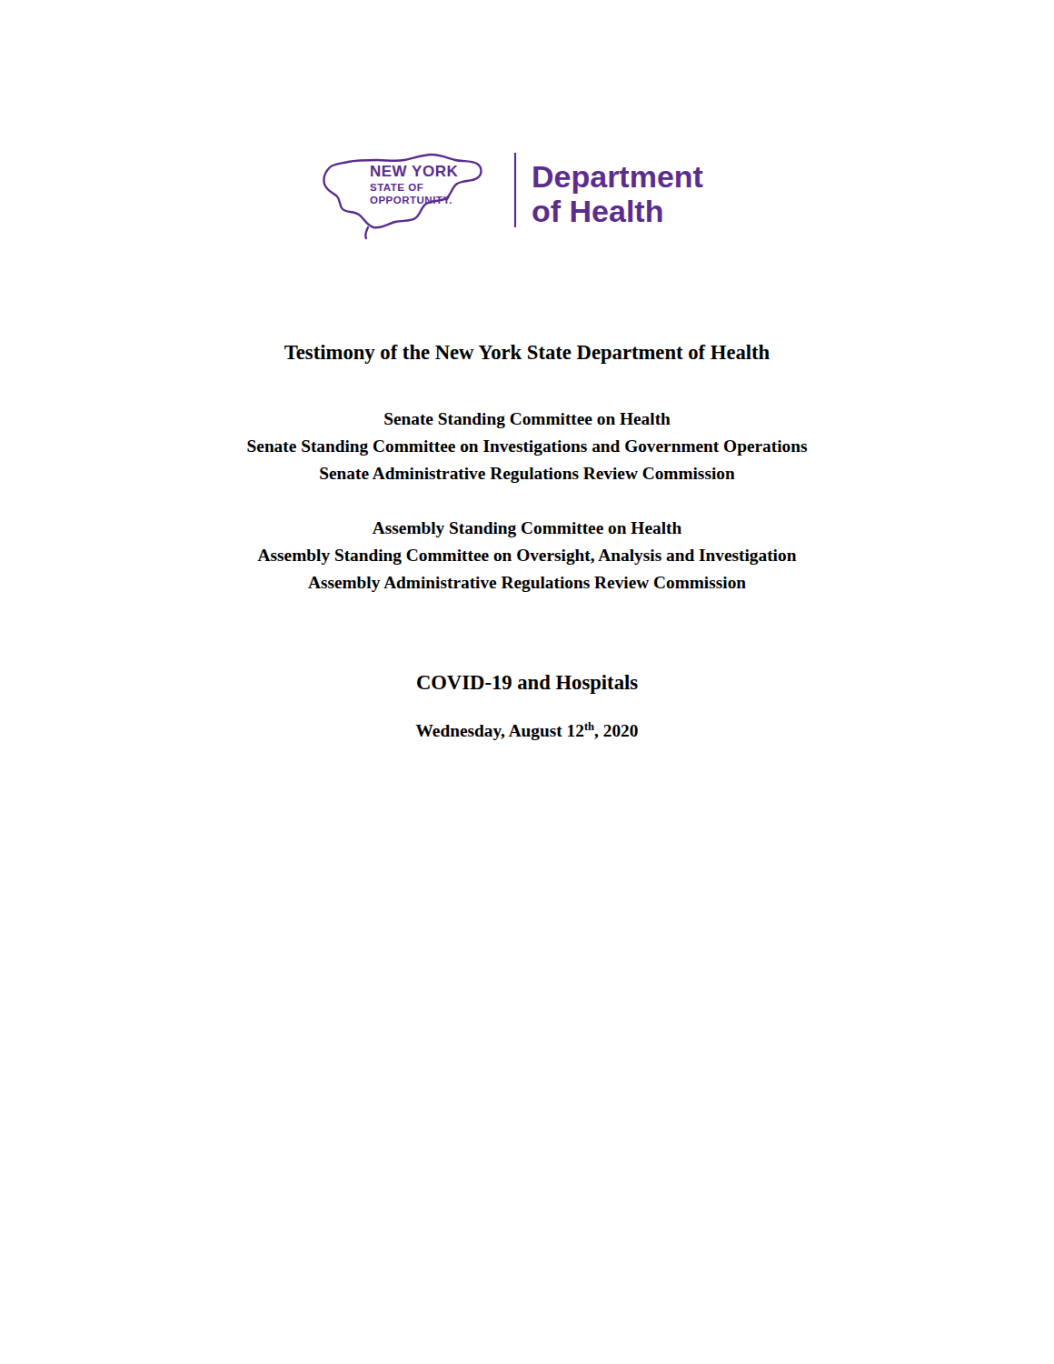NEW YORK STATE OF OPPORTUNITY. Department of Health
Testimony of the New York State Department of Health
Senate Standing Committee on Health
Senate Standing Committee on Investigations and Government Operations
Senate Administrative Regulations Review Commission
Assembly Standing Committee on Health
Assembly Standing Committee on Oversight, Analysis and Investigation
Assembly Administrative Regulations Review Commission
COVID-19 and Hospitals
Wednesday, August 12th, 2020